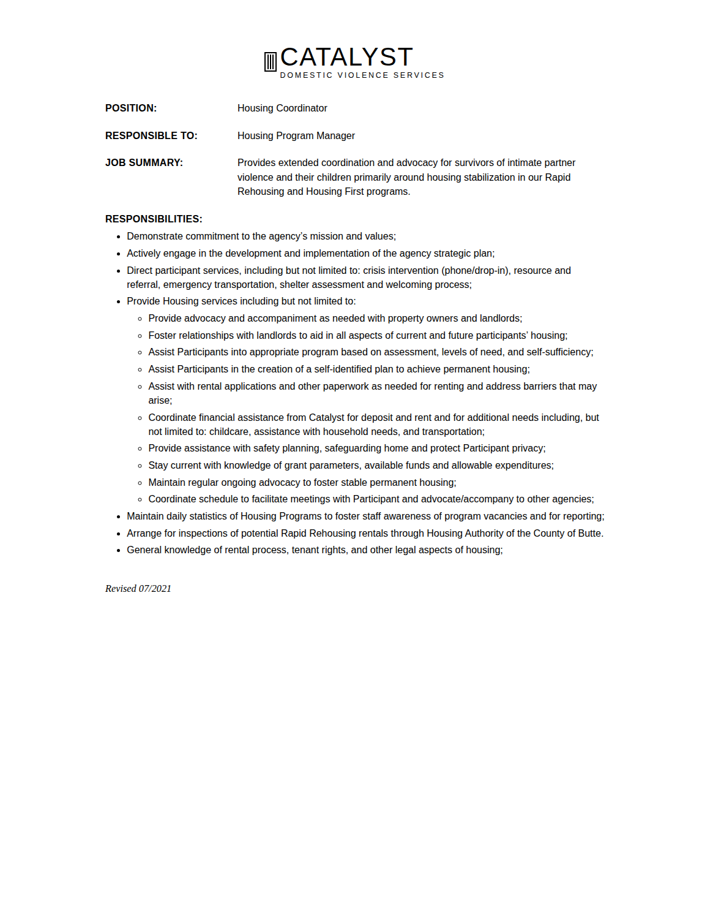CATALYST
DOMESTIC VIOLENCE SERVICES
POSITION:
Housing Coordinator
RESPONSIBLE TO:
Housing Program Manager
JOB SUMMARY:
Provides extended coordination and advocacy for survivors of intimate partner violence and their children primarily around housing stabilization in our Rapid Rehousing and Housing First programs.
RESPONSIBILITIES:
Demonstrate commitment to the agency’s mission and values;
Actively engage in the development and implementation of the agency strategic plan;
Direct participant services, including but not limited to: crisis intervention (phone/drop-in), resource and referral, emergency transportation, shelter assessment and welcoming process;
Provide Housing services including but not limited to:
Provide advocacy and accompaniment as needed with property owners and landlords;
Foster relationships with landlords to aid in all aspects of current and future participants’ housing;
Assist Participants into appropriate program based on assessment, levels of need, and self-sufficiency;
Assist Participants in the creation of a self-identified plan to achieve permanent housing;
Assist with rental applications and other paperwork as needed for renting and address barriers that may arise;
Coordinate financial assistance from Catalyst for deposit and rent and for additional needs including, but not limited to: childcare, assistance with household needs, and transportation;
Provide assistance with safety planning, safeguarding home and protect Participant privacy;
Stay current with knowledge of grant parameters, available funds and allowable expenditures;
Maintain regular ongoing advocacy to foster stable permanent housing;
Coordinate schedule to facilitate meetings with Participant and advocate/accompany to other agencies;
Maintain daily statistics of Housing Programs to foster staff awareness of program vacancies and for reporting;
Arrange for inspections of potential Rapid Rehousing rentals through Housing Authority of the County of Butte.
General knowledge of rental process, tenant rights, and other legal aspects of housing;
Revised 07/2021